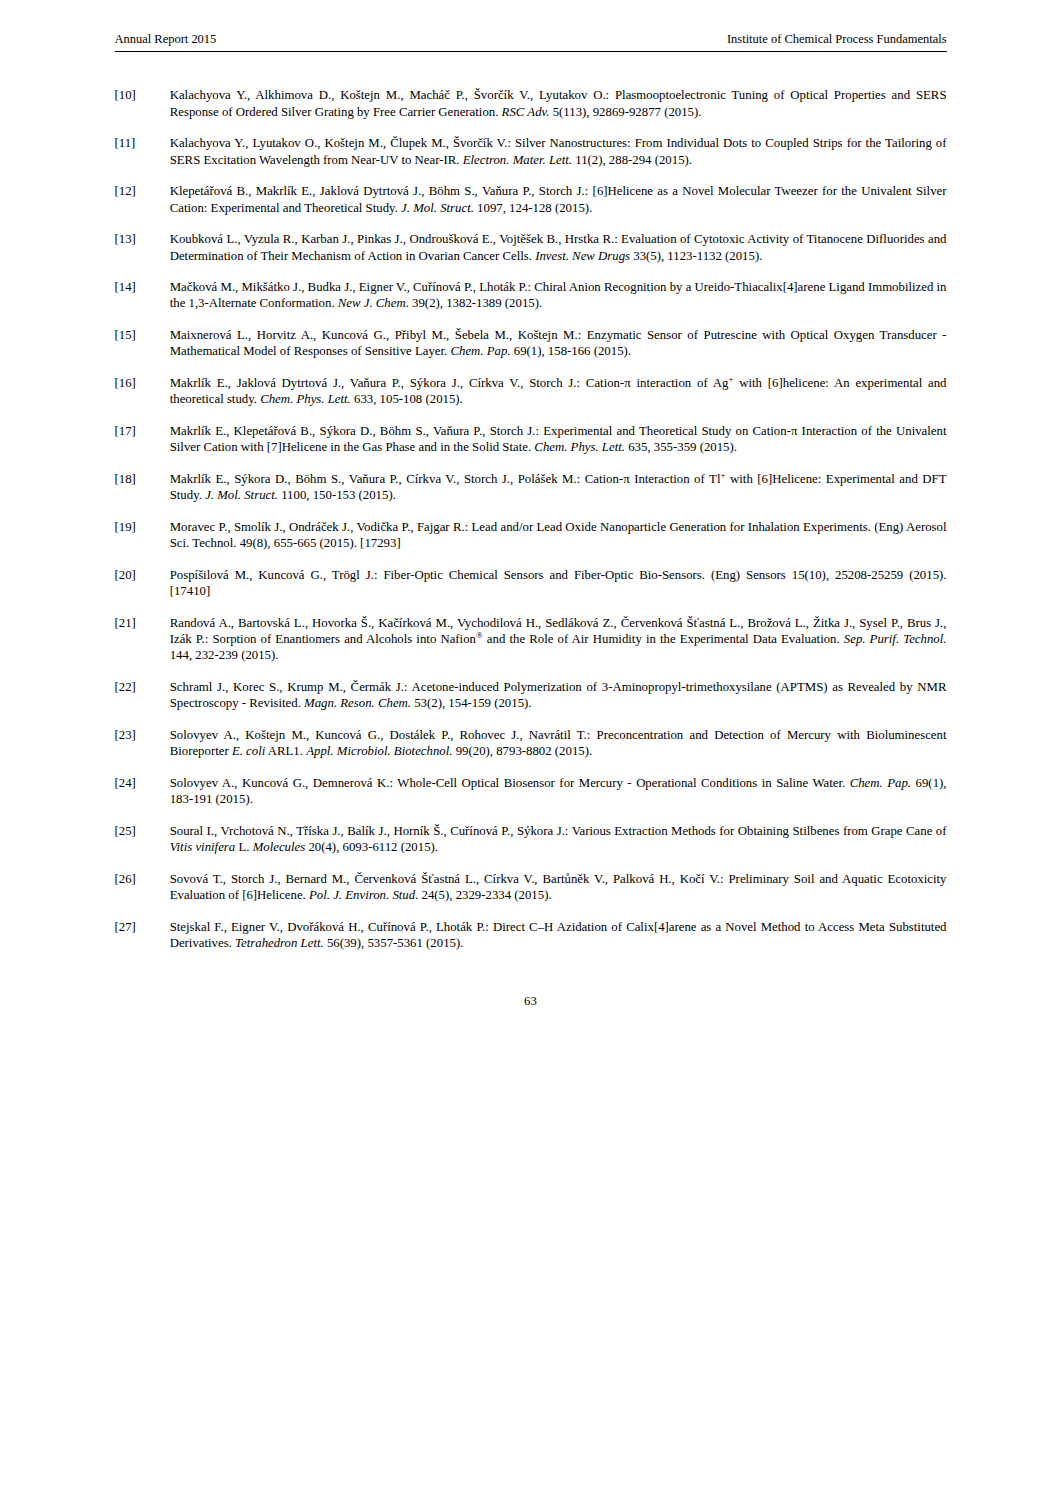Annual Report 2015
Institute of Chemical Process Fundamentals
[10] Kalachyova Y., Alkhimova D., Koštejn M., Macháč P., Švorčík V., Lyutakov O.: Plasmooptoelectronic Tuning of Optical Properties and SERS Response of Ordered Silver Grating by Free Carrier Generation. RSC Adv. 5(113), 92869-92877 (2015).
[11] Kalachyova Y., Lyutakov O., Koštejn M., Člupek M., Švorčík V.: Silver Nanostructures: From Individual Dots to Coupled Strips for the Tailoring of SERS Excitation Wavelength from Near-UV to Near-IR. Electron. Mater. Lett. 11(2), 288-294 (2015).
[12] Klepetářová B., Makrlík E., Jaklová Dytrtová J., Böhm S., Vaňura P., Storch J.: [6]Helicene as a Novel Molecular Tweezer for the Univalent Silver Cation: Experimental and Theoretical Study. J. Mol. Struct. 1097, 124-128 (2015).
[13] Koubková L., Vyzula R., Karban J., Pinkas J., Ondroušková E., Vojtěšek B., Hrstka R.: Evaluation of Cytotoxic Activity of Titanocene Difluorides and Determination of Their Mechanism of Action in Ovarian Cancer Cells. Invest. New Drugs 33(5), 1123-1132 (2015).
[14] Mačková M., Mikšátko J., Budka J., Eigner V., Cuřínová P., Lhoták P.: Chiral Anion Recognition by a Ureido-Thiacalix[4]arene Ligand Immobilized in the 1,3-Alternate Conformation. New J. Chem. 39(2), 1382-1389 (2015).
[15] Maixnerová L., Horvitz A., Kuncová G., Přibyl M., Šebela M., Koštejn M.: Enzymatic Sensor of Putrescine with Optical Oxygen Transducer - Mathematical Model of Responses of Sensitive Layer. Chem. Pap. 69(1), 158-166 (2015).
[16] Makrlík E., Jaklová Dytrtová J., Vaňura P., Sýkora J., Církva V., Storch J.: Cation-π interaction of Ag+ with [6]helicene: An experimental and theoretical study. Chem. Phys. Lett. 633, 105-108 (2015).
[17] Makrlík E., Klepetářová B., Sýkora D., Böhm S., Vaňura P., Storch J.: Experimental and Theoretical Study on Cation-π Interaction of the Univalent Silver Cation with [7]Helicene in the Gas Phase and in the Solid State. Chem. Phys. Lett. 635, 355-359 (2015).
[18] Makrlík E., Sýkora D., Böhm S., Vaňura P., Církva V., Storch J., Polášek M.: Cation-π Interaction of Tl+ with [6]Helicene: Experimental and DFT Study. J. Mol. Struct. 1100, 150-153 (2015).
[19] Moravec P., Smolík J., Ondráček J., Vodička P., Fajgar R.: Lead and/or Lead Oxide Nanoparticle Generation for Inhalation Experiments. (Eng) Aerosol Sci. Technol. 49(8), 655-665 (2015). [17293]
[20] Pospíšilová M., Kuncová G., Trögl J.: Fiber-Optic Chemical Sensors and Fiber-Optic Bio-Sensors. (Eng) Sensors 15(10), 25208-25259 (2015). [17410]
[21] Randová A., Bartovská L., Hovorka Š., Kačírková M., Vychodilová H., Sedláková Z., Červenková Šťastná L., Brožová L., Žitka J., Sysel P., Brus J., Izák P.: Sorption of Enantiomers and Alcohols into Nafion® and the Role of Air Humidity in the Experimental Data Evaluation. Sep. Purif. Technol. 144, 232-239 (2015).
[22] Schraml J., Korec S., Krump M., Čermák J.: Acetone-induced Polymerization of 3-Aminopropyl-trimethoxysilane (APTMS) as Revealed by NMR Spectroscopy - Revisited. Magn. Reson. Chem. 53(2), 154-159 (2015).
[23] Solovyev A., Koštejn M., Kuncová G., Dostálek P., Rohovec J., Navrátil T.: Preconcentration and Detection of Mercury with Bioluminescent Bioreporter E. coli ARL1. Appl. Microbiol. Biotechnol. 99(20), 8793-8802 (2015).
[24] Solovyev A., Kuncová G., Demnerová K.: Whole-Cell Optical Biosensor for Mercury - Operational Conditions in Saline Water. Chem. Pap. 69(1), 183-191 (2015).
[25] Soural I., Vrchotová N., Tříska J., Balík J., Horník Š., Cuřínová P., Sýkora J.: Various Extraction Methods for Obtaining Stilbenes from Grape Cane of Vitis vinifera L. Molecules 20(4), 6093-6112 (2015).
[26] Sovová T., Storch J., Bernard M., Červenková Šťastná L., Církva V., Bartůněk V., Palková H., Kočí V.: Preliminary Soil and Aquatic Ecotoxicity Evaluation of [6]Helicene. Pol. J. Environ. Stud. 24(5), 2329-2334 (2015).
[27] Stejskal F., Eigner V., Dvořáková H., Cuřínová P., Lhoták P.: Direct C–H Azidation of Calix[4]arene as a Novel Method to Access Meta Substituted Derivatives. Tetrahedron Lett. 56(39), 5357-5361 (2015).
63